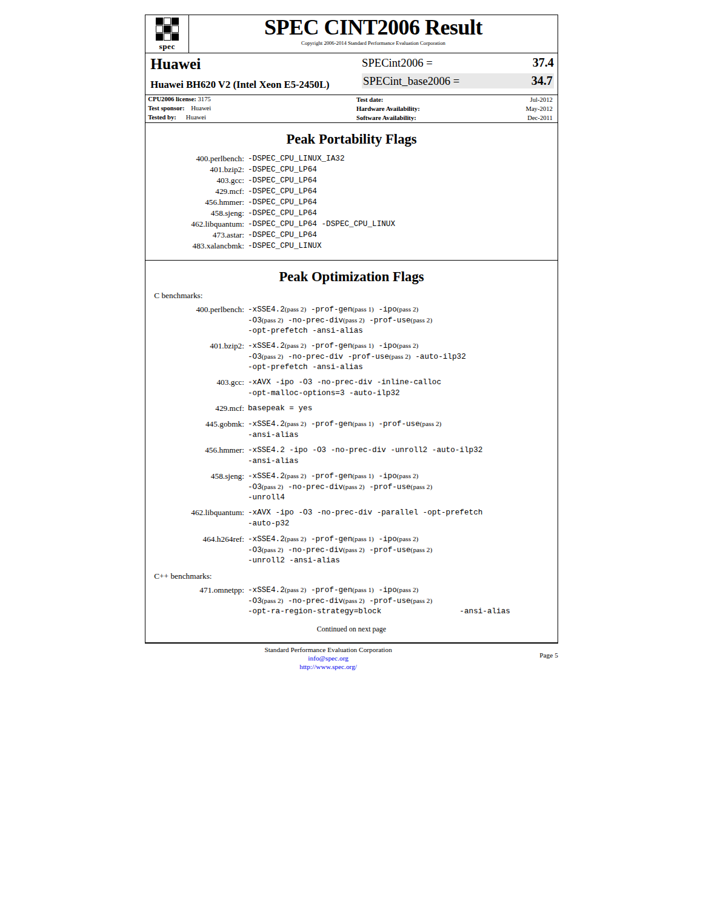spec
SPEC CINT2006 Result
Copyright 2006-2014 Standard Performance Evaluation Corporation
Huawei
Huawei BH620 V2 (Intel Xeon E5-2450L)
SPECint2006 = 37.4
SPECint_base2006 = 34.7
| CPU2006 license: 3175 | / Test date: / Jul-2012 / |
| Test sponsor: Huawei | / Hardware Availability: / May-2012 / |
| Tested by: Huawei | / Software Availability: / Dec-2011 / |
Peak Portability Flags
400.perlbench:
-DSPEC_CPU_LINUX_IA32
401.bzip2:
-DSPEC_CPU_LP64
403.gcc:
-DSPEC_CPU_LP64
429.mcf:
-DSPEC_CPU_LP64
456.hmmer:
-DSPEC_CPU_LP64
458.sjeng:
-DSPEC_CPU_LP64
462.libquantum:
-DSPEC_CPU_LP64 -DSPEC_CPU_LINUX
473.astar:
-DSPEC_CPU_LP64
483.xalancbmk:
-DSPEC_CPU_LINUX
Peak Optimization Flags
C benchmarks:
400.perlbench:
-xSSE4.2(pass 2) -prof-gen(pass 1) -ipo(pass 2)
-O3(pass 2) -no-prec-div(pass 2) -prof-use(pass 2)
-opt-prefetch -ansi-alias
401.bzip2:
-xSSE4.2(pass 2) -prof-gen(pass 1) -ipo(pass 2)
-O3(pass 2) -no-prec-div -prof-use(pass 2) -auto-ilp32
-opt-prefetch -ansi-alias
403.gcc:
-xAVX -ipo -O3 -no-prec-div -inline-calloc
-opt-malloc-options=3 -auto-ilp32
429.mcf:
basepeak = yes
445.gobmk:
-xSSE4.2(pass 2) -prof-gen(pass 1) -prof-use(pass 2)
-ansi-alias
456.hmmer:
-xSSE4.2 -ipo -O3 -no-prec-div -unroll2 -auto-ilp32
-ansi-alias
458.sjeng:
-xSSE4.2(pass 2) -prof-gen(pass 1) -ipo(pass 2)
-O3(pass 2) -no-prec-div(pass 2) -prof-use(pass 2)
-unroll4
462.libquantum:
-xAVX -ipo -O3 -no-prec-div -parallel -opt-prefetch
-auto-p32
464.h264ref:
-xSSE4.2(pass 2) -prof-gen(pass 1) -ipo(pass 2)
-O3(pass 2) -no-prec-div(pass 2) -prof-use(pass 2)
-unroll2 -ansi-alias
C++ benchmarks:
471.omnetpp:
-xSSE4.2(pass 2) -prof-gen(pass 1) -ipo(pass 2)
-O3(pass 2) -no-prec-div(pass 2) -prof-use(pass 2)
-opt-ra-region-strategy=block -ansi-alias
Continued on next page
Standard Performance Evaluation Corporation
info@spec.org
http://www.spec.org/
Page 5